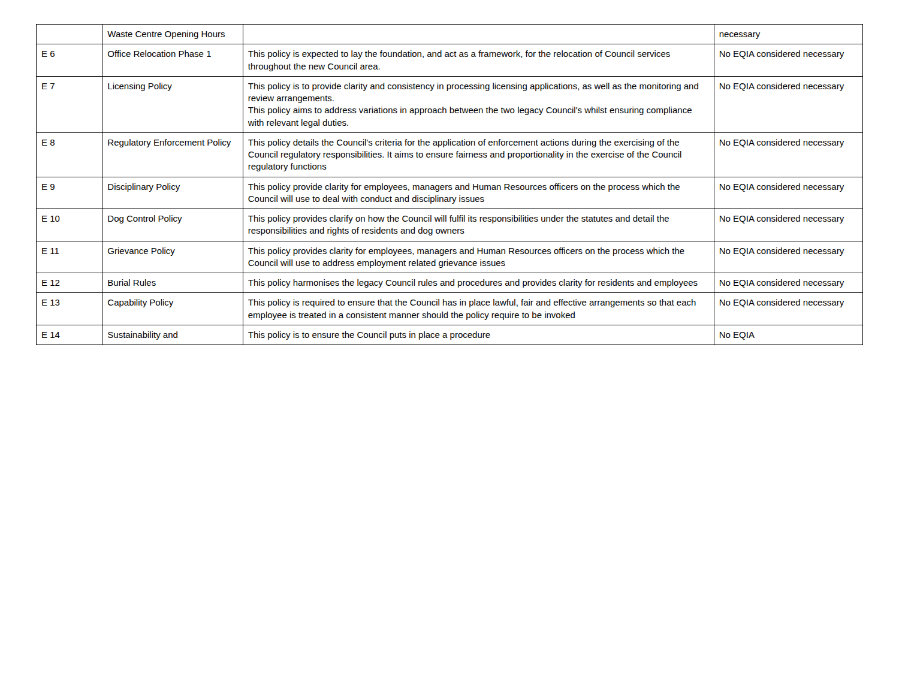| | Waste Centre Opening Hours | | necessary |
| E 6 | Office Relocation Phase 1 | This policy is expected to lay the foundation, and act as a framework, for the relocation of Council services throughout the new Council area. | No EQIA considered necessary |
| E 7 | Licensing Policy | This policy is to provide clarity and consistency in processing licensing applications, as well as the monitoring and review arrangements. This policy aims to address variations in approach between the two legacy Council's whilst ensuring compliance with relevant legal duties. | No EQIA considered necessary |
| E 8 | Regulatory Enforcement Policy | This policy details the Council's criteria for the application of enforcement actions during the exercising of the Council regulatory responsibilities. It aims to ensure fairness and proportionality in the exercise of the Council regulatory functions | No EQIA considered necessary |
| E 9 | Disciplinary Policy | This policy provide clarity for employees, managers and Human Resources officers on the process which the Council will use to deal with conduct and disciplinary issues | No EQIA considered necessary |
| E 10 | Dog Control Policy | This policy provides clarify on how the Council will fulfil its responsibilities under the statutes and detail the responsibilities and rights of residents and dog owners | No EQIA considered necessary |
| E 11 | Grievance Policy | This policy provides clarity for employees, managers and Human Resources officers on the process which the Council will use to address employment related grievance issues | No EQIA considered necessary |
| E 12 | Burial Rules | This policy harmonises the legacy Council rules and procedures and provides clarity for residents and employees | No EQIA considered necessary |
| E 13 | Capability Policy | This policy is required to ensure that the Council has in place lawful, fair and effective arrangements so that each employee is treated in a consistent manner should the policy require to be invoked | No EQIA considered necessary |
| E 14 | Sustainability and | This policy is to ensure the Council puts in place a procedure | No EQIA |